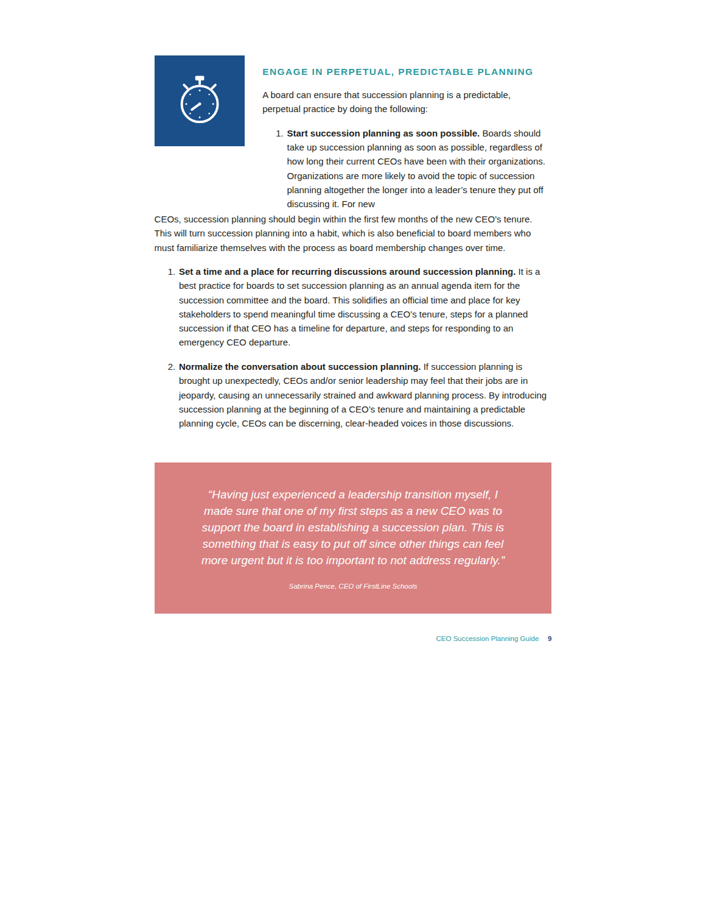Engage in Perpetual, Predictable Planning
A board can ensure that succession planning is a predictable,
perpetual practice by doing the following:
Start succession planning as soon possible. Boards should take up succession planning as soon as possible, regardless of how long their current CEOs have been with their organizations. Organizations are more likely to avoid the topic of succession planning altogether the longer into a leader’s tenure they put off discussing it. For new
CEOs, succession planning should begin within the first few months of the new CEO’s tenure. This will turn succession planning into a habit, which is also beneficial to board members who must familiarize themselves with the process as board membership changes over time.
Set a time and a place for recurring discussions around succession planning. It is a best practice for boards to set succession planning as an annual agenda item for the succession committee and the board. This solidifies an official time and place for key stakeholders to spend meaningful time discussing a CEO’s tenure, steps for a planned succession if that CEO has a timeline for departure, and steps for responding to an emergency CEO departure.
Normalize the conversation about succession planning. If succession planning is brought up unexpectedly, CEOs and/or senior leadership may feel that their jobs are in jeopardy, causing an unnecessarily strained and awkward planning process. By introducing succession planning at the beginning of a CEO’s tenure and maintaining a predictable planning cycle, CEOs can be discerning, clear-headed voices in those discussions.
“Having just experienced a leadership transition myself, I made sure that one of my first steps as a new CEO was to support the board in establishing a succession plan. This is something that is easy to put off since other things can feel more urgent but it is too important to not address regularly.”
Sabrina Pence, CEO of FirstLine Schools
CEO Succession Planning Guide 9